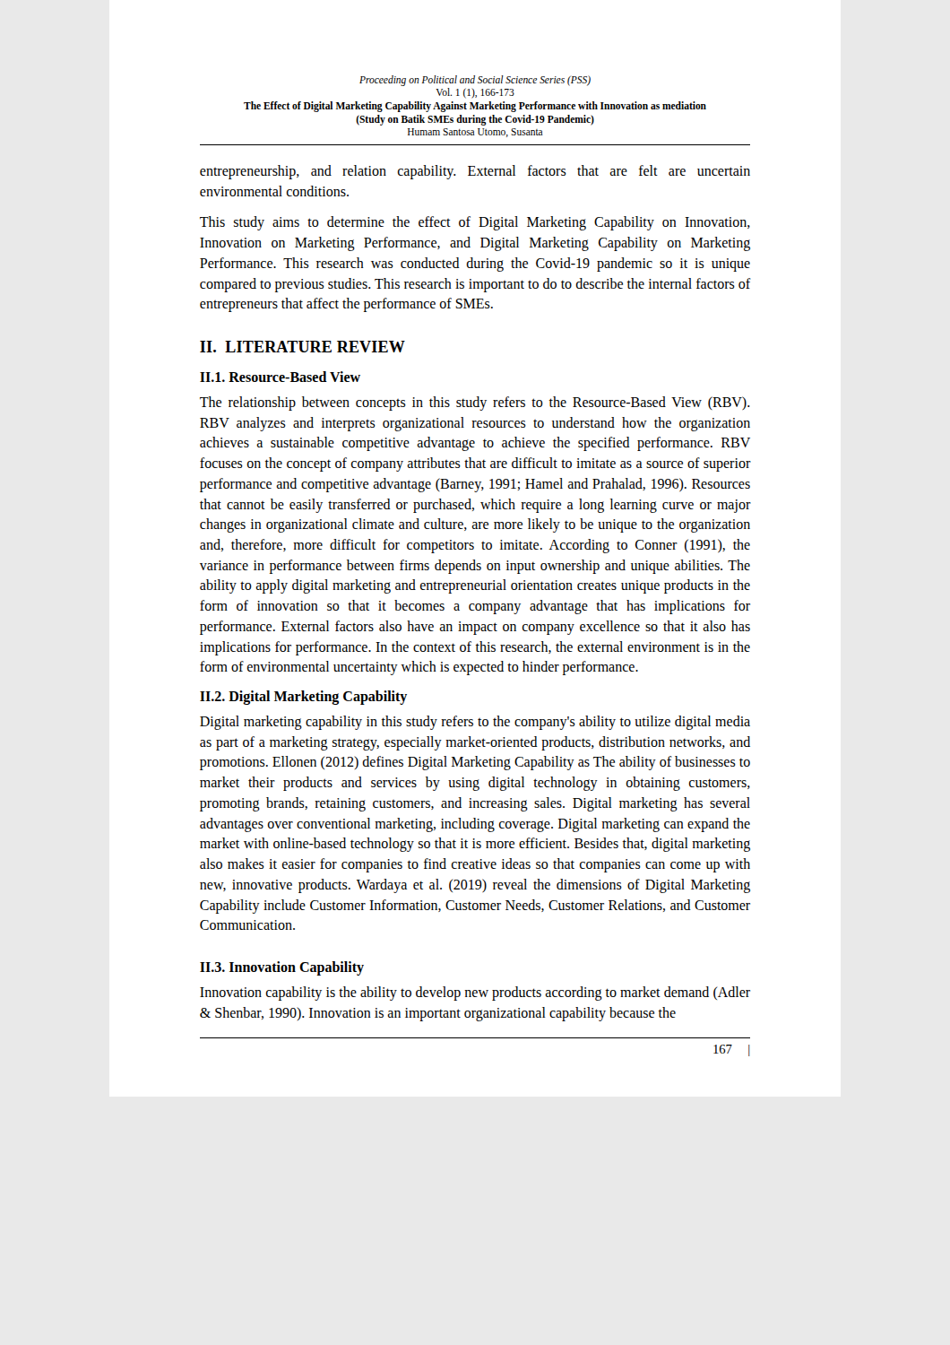Proceeding on Political and Social Science Series (PSS)
Vol. 1 (1), 166-173
The Effect of Digital Marketing Capability Against Marketing Performance with Innovation as mediation
(Study on Batik SMEs during the Covid-19 Pandemic)
Humam Santosa Utomo, Susanta
entrepreneurship, and relation capability. External factors that are felt are uncertain environmental conditions.
This study aims to determine the effect of Digital Marketing Capability on Innovation, Innovation on Marketing Performance, and Digital Marketing Capability on Marketing Performance. This research was conducted during the Covid-19 pandemic so it is unique compared to previous studies. This research is important to do to describe the internal factors of entrepreneurs that affect the performance of SMEs.
II. LITERATURE REVIEW
II.1. Resource-Based View
The relationship between concepts in this study refers to the Resource-Based View (RBV). RBV analyzes and interprets organizational resources to understand how the organization achieves a sustainable competitive advantage to achieve the specified performance. RBV focuses on the concept of company attributes that are difficult to imitate as a source of superior performance and competitive advantage (Barney, 1991; Hamel and Prahalad, 1996). Resources that cannot be easily transferred or purchased, which require a long learning curve or major changes in organizational climate and culture, are more likely to be unique to the organization and, therefore, more difficult for competitors to imitate. According to Conner (1991), the variance in performance between firms depends on input ownership and unique abilities. The ability to apply digital marketing and entrepreneurial orientation creates unique products in the form of innovation so that it becomes a company advantage that has implications for performance. External factors also have an impact on company excellence so that it also has implications for performance. In the context of this research, the external environment is in the form of environmental uncertainty which is expected to hinder performance.
II.2. Digital Marketing Capability
Digital marketing capability in this study refers to the company's ability to utilize digital media as part of a marketing strategy, especially market-oriented products, distribution networks, and promotions. Ellonen (2012) defines Digital Marketing Capability as The ability of businesses to market their products and services by using digital technology in obtaining customers, promoting brands, retaining customers, and increasing sales. Digital marketing has several advantages over conventional marketing, including coverage. Digital marketing can expand the market with online-based technology so that it is more efficient. Besides that, digital marketing also makes it easier for companies to find creative ideas so that companies can come up with new, innovative products. Wardaya et al. (2019) reveal the dimensions of Digital Marketing Capability include Customer Information, Customer Needs, Customer Relations, and Customer Communication.
II.3. Innovation Capability
Innovation capability is the ability to develop new products according to market demand (Adler & Shenbar, 1990). Innovation is an important organizational capability because the
167 |